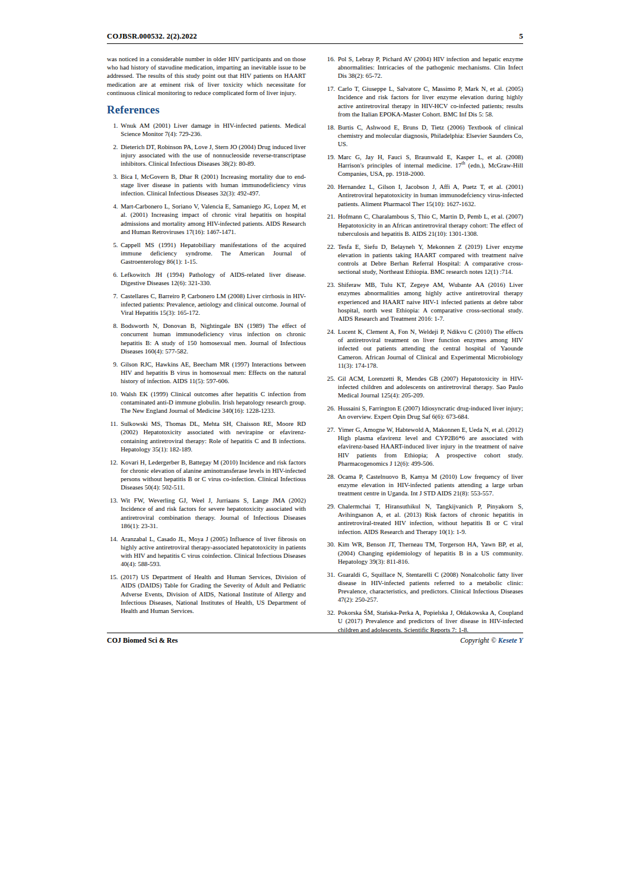COJBSR.000532. 2(2).2022
5
was noticed in a considerable number in older HIV participants and on those who had history of stavudine medication, imparting an inevitable issue to be addressed. The results of this study point out that HIV patients on HAART medication are at eminent risk of liver toxicity which necessitate for continuous clinical monitoring to reduce complicated form of liver injury.
References
Wnuk AM (2001) Liver damage in HIV-infected patients. Medical Science Monitor 7(4): 729-236.
Dieterich DT, Robinson PA, Love J, Stern JO (2004) Drug induced liver injury associated with the use of nonnucleoside reverse-transcriptase inhibitors. Clinical Infectious Diseases 38(2): 80-89.
Bica I, McGovern B, Dhar R (2001) Increasing mortality due to end-stage liver disease in patients with human immunodeficiency virus infection. Clinical Infectious Diseases 32(3): 492-497.
Mart-Carbonero L, Soriano V, Valencia E, Samaniego JG, Lopez M, et al. (2001) Increasing impact of chronic viral hepatitis on hospital admissions and mortality among HIV-infected patients. AIDS Research and Human Retroviruses 17(16): 1467-1471.
Cappell MS (1991) Hepatobiliary manifestations of the acquired immune deficiency syndrome. The American Journal of Gastroenterology 86(1): 1-15.
Lefkowitch JH (1994) Pathology of AIDS-related liver disease. Digestive Diseases 12(6): 321-330.
Castellares C, Barreiro P, Carbonero LM (2008) Liver cirrhosis in HIV-infected patients: Prevalence, aetiology and clinical outcome. Journal of Viral Hepatitis 15(3): 165-172.
Bodsworth N, Donovan B, Nightingale BN (1989) The effect of concurrent human immunodeficiency virus infection on chronic hepatitis B: A study of 150 homosexual men. Journal of Infectious Diseases 160(4): 577-582.
Gilson RJC, Hawkins AE, Beecham MR (1997) Interactions between HIV and hepatitis B virus in homosexual men: Effects on the natural history of infection. AIDS 11(5): 597-606.
Walsh EK (1999) Clinical outcomes after hepatitis C infection from contaminated anti-D immune globulin. Irish hepatology research group. The New England Journal of Medicine 340(16): 1228-1233.
Sulkowski MS, Thomas DL, Mehta SH, Chaisson RE, Moore RD (2002) Hepatotoxicity associated with nevirapine or efavirenz-containing antiretroviral therapy: Role of hepatitis C and B infections. Hepatology 35(1): 182-189.
Kovari H, Ledergerber B, Battegay M (2010) Incidence and risk factors for chronic elevation of alanine aminotransferase levels in HIV-infected persons without hepatitis B or C virus co-infection. Clinical Infectious Diseases 50(4): 502-511.
Wit FW, Weverling GJ, Weel J, Jurriaans S, Lange JMA (2002) Incidence of and risk factors for severe hepatotoxicity associated with antiretroviral combination therapy. Journal of Infectious Diseases 186(1): 23-31.
Aranzabal L, Casado JL, Moya J (2005) Influence of liver fibrosis on highly active antiretroviral therapy-associated hepatotoxicity in patients with HIV and hepatitis C virus coinfection. Clinical Infectious Diseases 40(4): 588-593.
(2017) US Department of Health and Human Services, Division of AIDS (DAIDS) Table for Grading the Severity of Adult and Pediatric Adverse Events, Division of AIDS, National Institute of Allergy and Infectious Diseases, National Institutes of Health, US Department of Health and Human Services.
Pol S, Lebray P, Pichard AV (2004) HIV infection and hepatic enzyme abnormalities: Intricacies of the pathogenic mechanisms. Clin Infect Dis 38(2): 65-72.
Carlo T, Giuseppe L, Salvatore C, Massimo P, Mark N, et al. (2005) Incidence and risk factors for liver enzyme elevation during highly active antiretroviral therapy in HIV-HCV co-infected patients; results from the Italian EPOKA-Master Cohort. BMC Inf Dis 5: 58.
Burtis C, Ashwood E, Bruns D, Tietz (2006) Textbook of clinical chemistry and molecular diagnosis, Philadelphia: Elsevier Saunders Co, US.
Marc G, Jay H, Fauci S, Braunwald E, Kasper L, et al. (2008) Harrison's principles of internal medicine. 17th (edn.), McGraw-Hill Companies, USA, pp. 1918-2000.
Hernandez L, Gilson I, Jacobson J, Affi A, Puetz T, et al. (2001) Antiretroviral hepatotoxicity in human immunodefciency virus-infected patients. Aliment Pharmacol Ther 15(10): 1627-1632.
Hofmann C, Charalambous S, Thio C, Martin D, Pemb L, et al. (2007) Hepatotoxicity in an African antiretroviral therapy cohort: The effect of tuberculosis and hepatitis B. AIDS 21(10): 1301-1308.
Tesfa E, Siefu D, Belayneh Y, Mekonnen Z (2019) Liver enzyme elevation in patients taking HAART compared with treatment naïve controls at Debre Berhan Referral Hospital: A comparative cross-sectional study, Northeast Ethiopia. BMC research notes 12(1) :714.
Shiferaw MB, Tulu KT, Zegeye AM, Wubante AA (2016) Liver enzymes abnormalities among highly active antiretroviral therapy experienced and HAART naive HIV-1 infected patients at debre tabor hospital, north west Ethiopia: A comparative cross-sectional study. AIDS Research and Treatment 2016: 1-7.
Lucent K, Clement A, Fon N, Weldeji P, Ndikvu C (2010) The effects of antiretroviral treatment on liver function enzymes among HIV infected out patients attending the central hospital of Yaounde Cameron. African Journal of Clinical and Experimental Microbiology 11(3): 174-178.
Gil ACM, Lorenzetti R, Mendes GB (2007) Hepatotoxicity in HIV-infected children and adolescents on antiretroviral therapy. Sao Paulo Medical Journal 125(4): 205-209.
Hussaini S, Farrington E (2007) Idiosyncratic drug-induced liver injury; An overview. Expert Opin Drug Saf 6(6): 673-684.
Yimer G, Amogne W, Habtewold A, Makonnen E, Ueda N, et al. (2012) High plasma efavirenz level and CYP2B6*6 are associated with efavirenz-based HAART-induced liver injury in the treatment of naive HIV patients from Ethiopia; A prospective cohort study. Pharmacogenomics J 12(6): 499-506.
Ocama P, Castelnuovo B, Kamya M (2010) Low frequency of liver enzyme elevation in HIV-infected patients attending a large urban treatment centre in Uganda. Int J STD AIDS 21(8): 553-557.
Chalermchai T, Hiransuthikul N, Tangkijvanich P, Pinyakorn S, Avihingsanon A, et al. (2013) Risk factors of chronic hepatitis in antiretroviral-treated HIV infection, without hepatitis B or C viral infection. AIDS Research and Therapy 10(1): 1-9.
Kim WR, Benson JT, Therneau TM, Torgerson HA, Yawn BP, et al, (2004) Changing epidemiology of hepatitis B in a US community. Hepatology 39(3): 811-816.
Guaraldi G, Squillace N, Stentarelli C (2008) Nonalcoholic fatty liver disease in HIV-infected patients referred to a metabolic clinic: Prevalence, characteristics, and predictors. Clinical Infectious Diseases 47(2): 250-257.
Pokorska ŚM, Stańska-Perka A, Popielska J, Ołdakowska A, Coupland U (2017) Prevalence and predictors of liver disease in HIV-infected children and adolescents. Scientific Reports 7: 1-8.
COJ Biomed Sci & Res
Copyright © Kesete Y